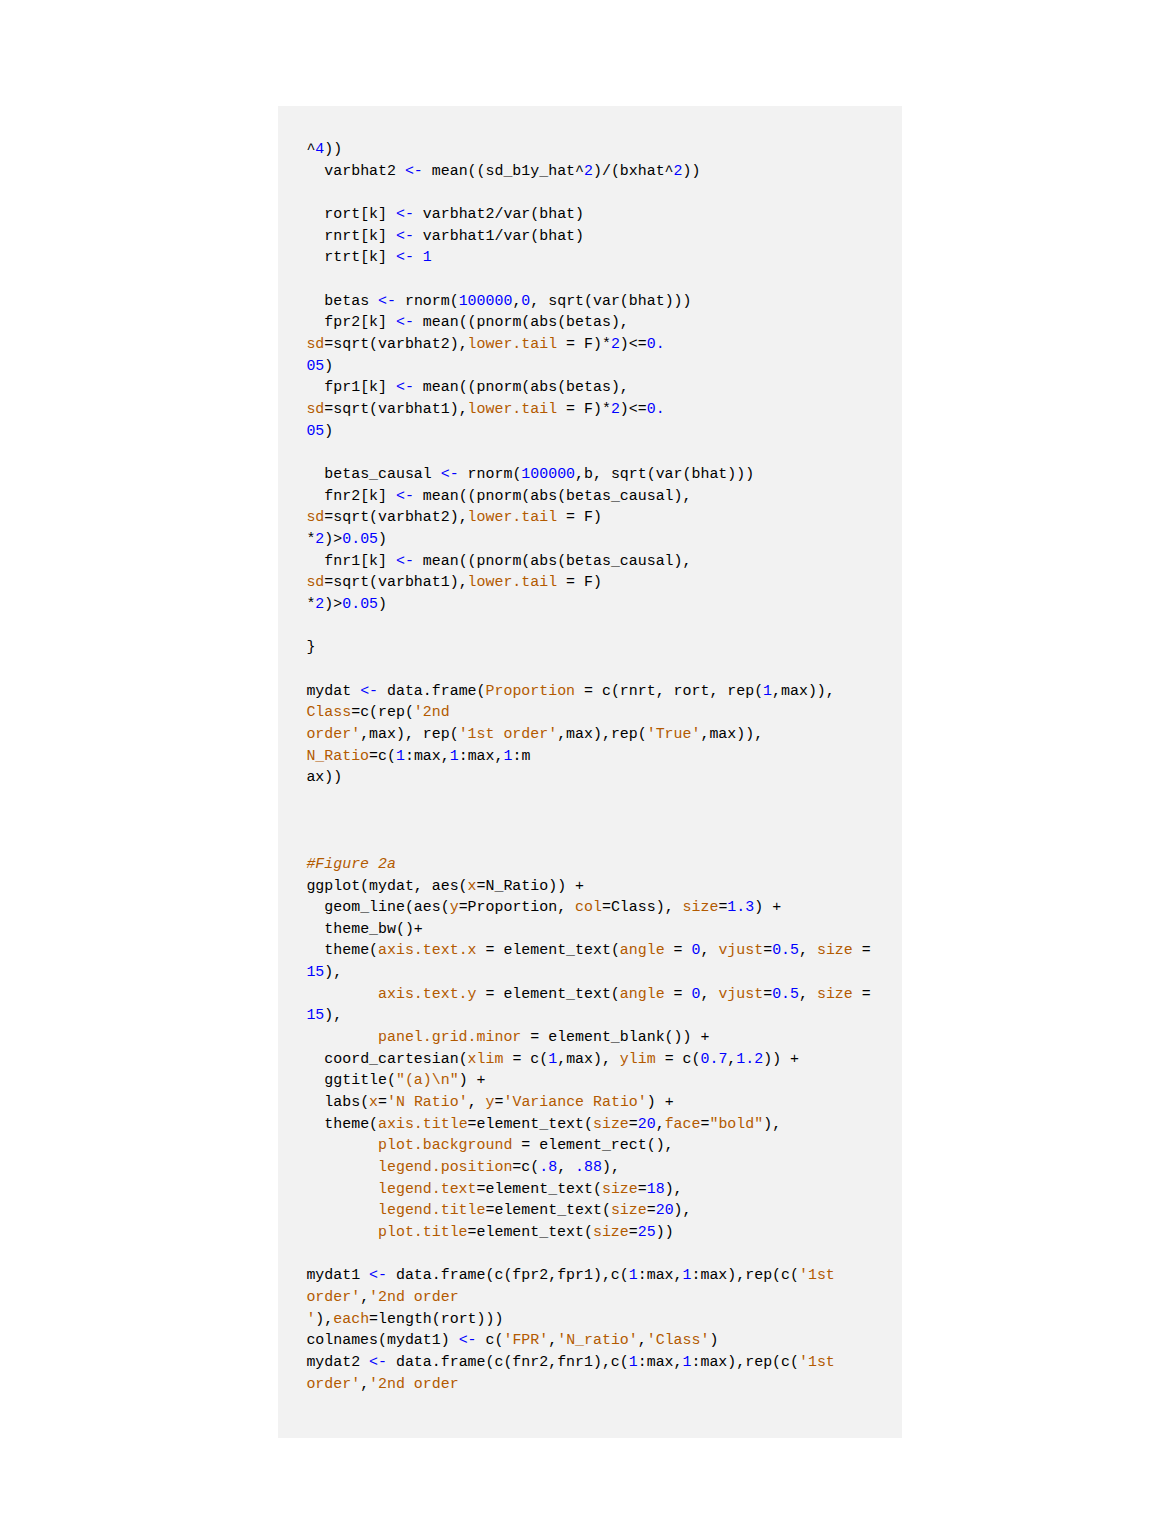^4))
  varbhat2 <- mean((sd_b1y_hat^2)/(bxhat^2))

  rort[k] <- varbhat2/var(bhat)
  rnrt[k] <- varbhat1/var(bhat)
  rtrt[k] <- 1

  betas <- rnorm(100000,0, sqrt(var(bhat)))
  fpr2[k] <- mean((pnorm(abs(betas), sd=sqrt(varbhat2),lower.tail = F)*2)<=0.
05)
  fpr1[k] <- mean((pnorm(abs(betas), sd=sqrt(varbhat1),lower.tail = F)*2)<=0.
05)

  betas_causal <- rnorm(100000,b, sqrt(var(bhat)))
  fnr2[k] <- mean((pnorm(abs(betas_causal), sd=sqrt(varbhat2),lower.tail = F)
*2)>0.05)
  fnr1[k] <- mean((pnorm(abs(betas_causal), sd=sqrt(varbhat1),lower.tail = F)
*2)>0.05)

}

mydat <- data.frame(Proportion = c(rnrt, rort, rep(1,max)), Class=c(rep('2nd
order',max), rep('1st order',max),rep('True',max)), N_Ratio=c(1:max,1:max,1:m
ax))



#Figure 2a
ggplot(mydat, aes(x=N_Ratio)) +
  geom_line(aes(y=Proportion, col=Class), size=1.3) +
  theme_bw()+
  theme(axis.text.x = element_text(angle = 0, vjust=0.5, size = 15),
        axis.text.y = element_text(angle = 0, vjust=0.5, size = 15),
        panel.grid.minor = element_blank()) +
  coord_cartesian(xlim = c(1,max), ylim = c(0.7,1.2)) +
  ggtitle("(a)\n") +
  labs(x='N Ratio', y='Variance Ratio') +
  theme(axis.title=element_text(size=20,face="bold"),
        plot.background = element_rect(),
        legend.position=c(.8, .88),
        legend.text=element_text(size=18),
        legend.title=element_text(size=20),
        plot.title=element_text(size=25))

mydat1 <- data.frame(c(fpr2,fpr1),c(1:max,1:max),rep(c('1st order','2nd order
'),each=length(rort)))
colnames(mydat1) <- c('FPR','N_ratio','Class')
mydat2 <- data.frame(c(fnr2,fnr1),c(1:max,1:max),rep(c('1st order','2nd order